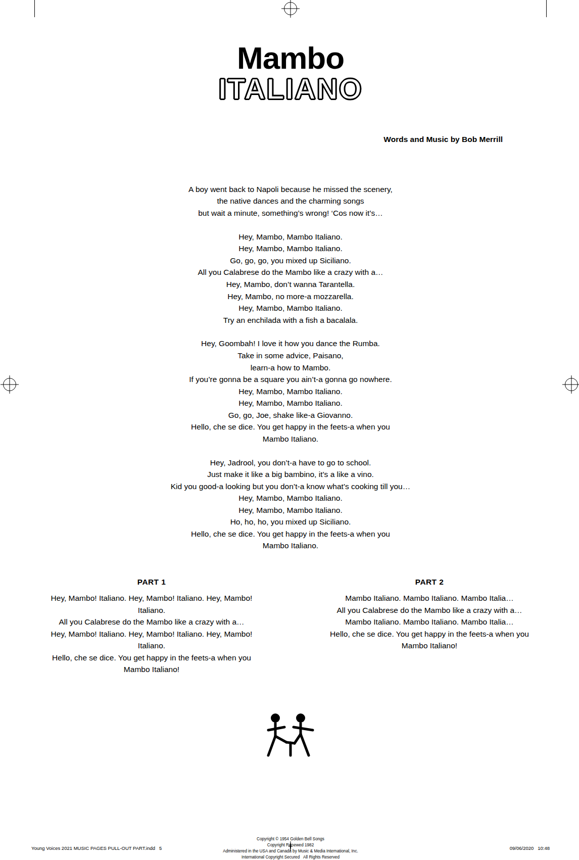Mambo
ITALIANO
Words and Music by Bob Merrill
A boy went back to Napoli because he missed the scenery,
the native dances and the charming songs
but wait a minute, something’s wrong! ‘Cos now it’s…
Hey, Mambo, Mambo Italiano.
Hey, Mambo, Mambo Italiano.
Go, go, go, you mixed up Siciliano.
All you Calabrese do the Mambo like a crazy with a…
Hey, Mambo, don’t wanna Tarantella.
Hey, Mambo, no more-a mozzarella.
Hey, Mambo, Mambo Italiano.
Try an enchilada with a fish a bacalala.
Hey, Goombah! I love it how you dance the Rumba.
Take in some advice, Paisano,
learn-a how to Mambo.
If you’re gonna be a square you ain’t-a gonna go nowhere.
Hey, Mambo, Mambo Italiano.
Hey, Mambo, Mambo Italiano.
Go, go, Joe, shake like-a Giovanno.
Hello, che se dice. You get happy in the feets-a when you
Mambo Italiano.
Hey, Jadrool, you don’t-a have to go to school.
Just make it like a big bambino, it’s a like a vino.
Kid you good-a looking but you don’t-a know what’s cooking till you…
Hey, Mambo, Mambo Italiano.
Hey, Mambo, Mambo Italiano.
Ho, ho, ho, you mixed up Siciliano.
Hello, che se dice. You get happy in the feets-a when you
Mambo Italiano.
PART 1
Hey, Mambo! Italiano. Hey, Mambo! Italiano. Hey, Mambo! Italiano.
All you Calabrese do the Mambo like a crazy with a…
Hey, Mambo! Italiano. Hey, Mambo! Italiano. Hey, Mambo! Italiano.
Hello, che se dice. You get happy in the feets-a when you
Mambo Italiano!
PART 2
Mambo Italiano. Mambo Italiano. Mambo Italia…
All you Calabrese do the Mambo like a crazy with a…
Mambo Italiano. Mambo Italiano. Mambo Italia…
Hello, che se dice. You get happy in the feets-a when you
Mambo Italiano!
Copyright © 1954 Golden Bell Songs
Copyright Renewed 1982
Administered in the USA and Canada by Music & Media International, Inc.
International Copyright Secured All Rights Reserved
Young Voices 2021 MUSIC PAGES PULL-OUT PART.indd 5 09/06/2020 10:48